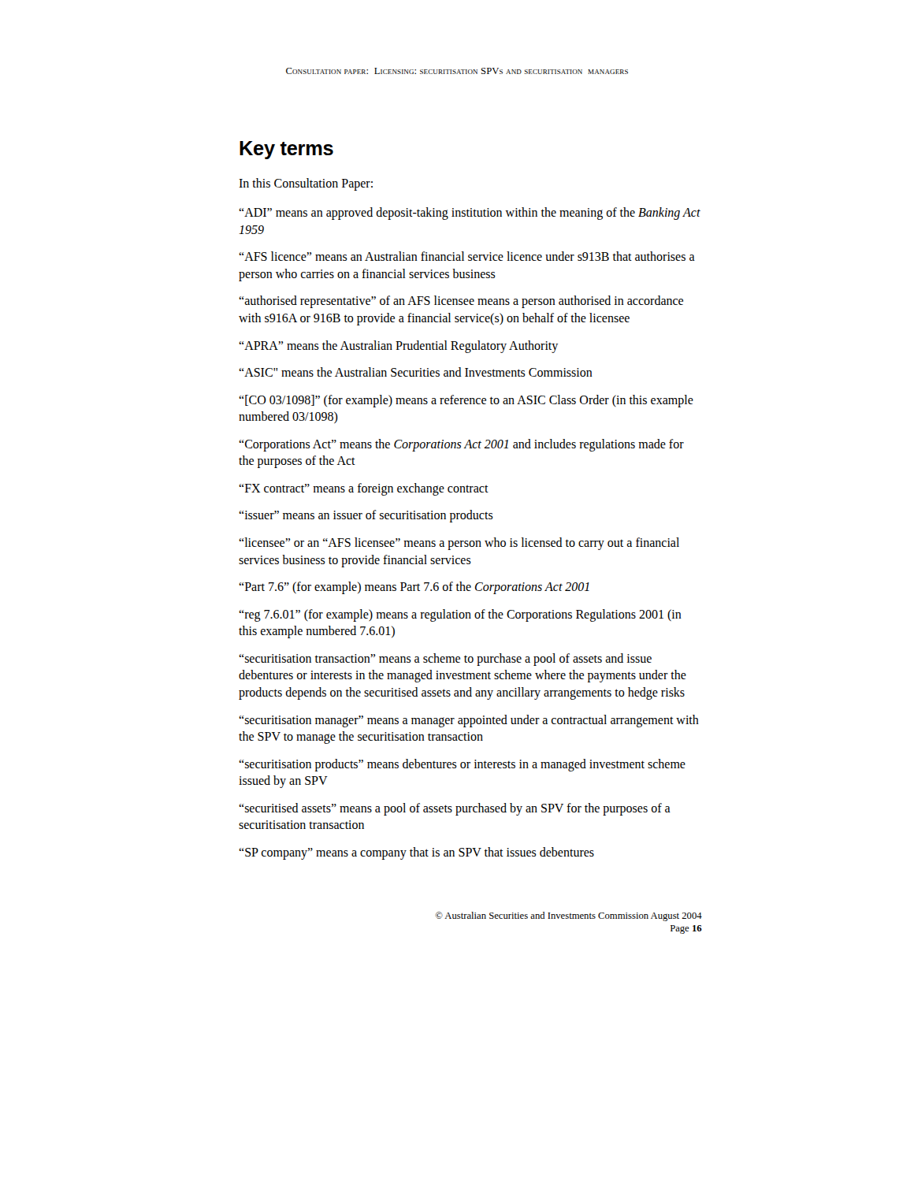Consultation paper: Licensing: securitisation SPVs and securitisation managers
Key terms
In this Consultation Paper:
“ADI” means an approved deposit-taking institution within the meaning of the Banking Act 1959
“AFS licence” means an Australian financial service licence under s913B that authorises a person who carries on a financial services business
“authorised representative” of an AFS licensee means a person authorised in accordance with s916A or 916B to provide a financial service(s) on behalf of the licensee
“APRA” means the Australian Prudential Regulatory Authority
“ASIC" means the Australian Securities and Investments Commission
“[CO 03/1098]” (for example) means a reference to an ASIC Class Order (in this example numbered 03/1098)
“Corporations Act” means the Corporations Act 2001 and includes regulations made for the purposes of the Act
“FX contract” means a foreign exchange contract
“issuer” means an issuer of securitisation products
“licensee” or an “AFS licensee” means a person who is licensed to carry out a financial services business to provide financial services
“Part 7.6” (for example) means Part 7.6 of the Corporations Act 2001
“reg 7.6.01” (for example) means a regulation of the Corporations Regulations 2001 (in this example numbered 7.6.01)
“securitisation transaction” means a scheme to purchase a pool of assets and issue debentures or interests in the managed investment scheme where the payments under the products depends on the securitised assets and any ancillary arrangements to hedge risks
“securitisation manager” means a manager appointed under a contractual arrangement with the SPV to manage the securitisation transaction
“securitisation products” means debentures or interests in a managed investment scheme issued by an SPV
“securitised assets” means a pool of assets purchased by an SPV for the purposes of a securitisation transaction
“SP company” means a company that is an SPV that issues debentures
© Australian Securities and Investments Commission August 2004 Page 16